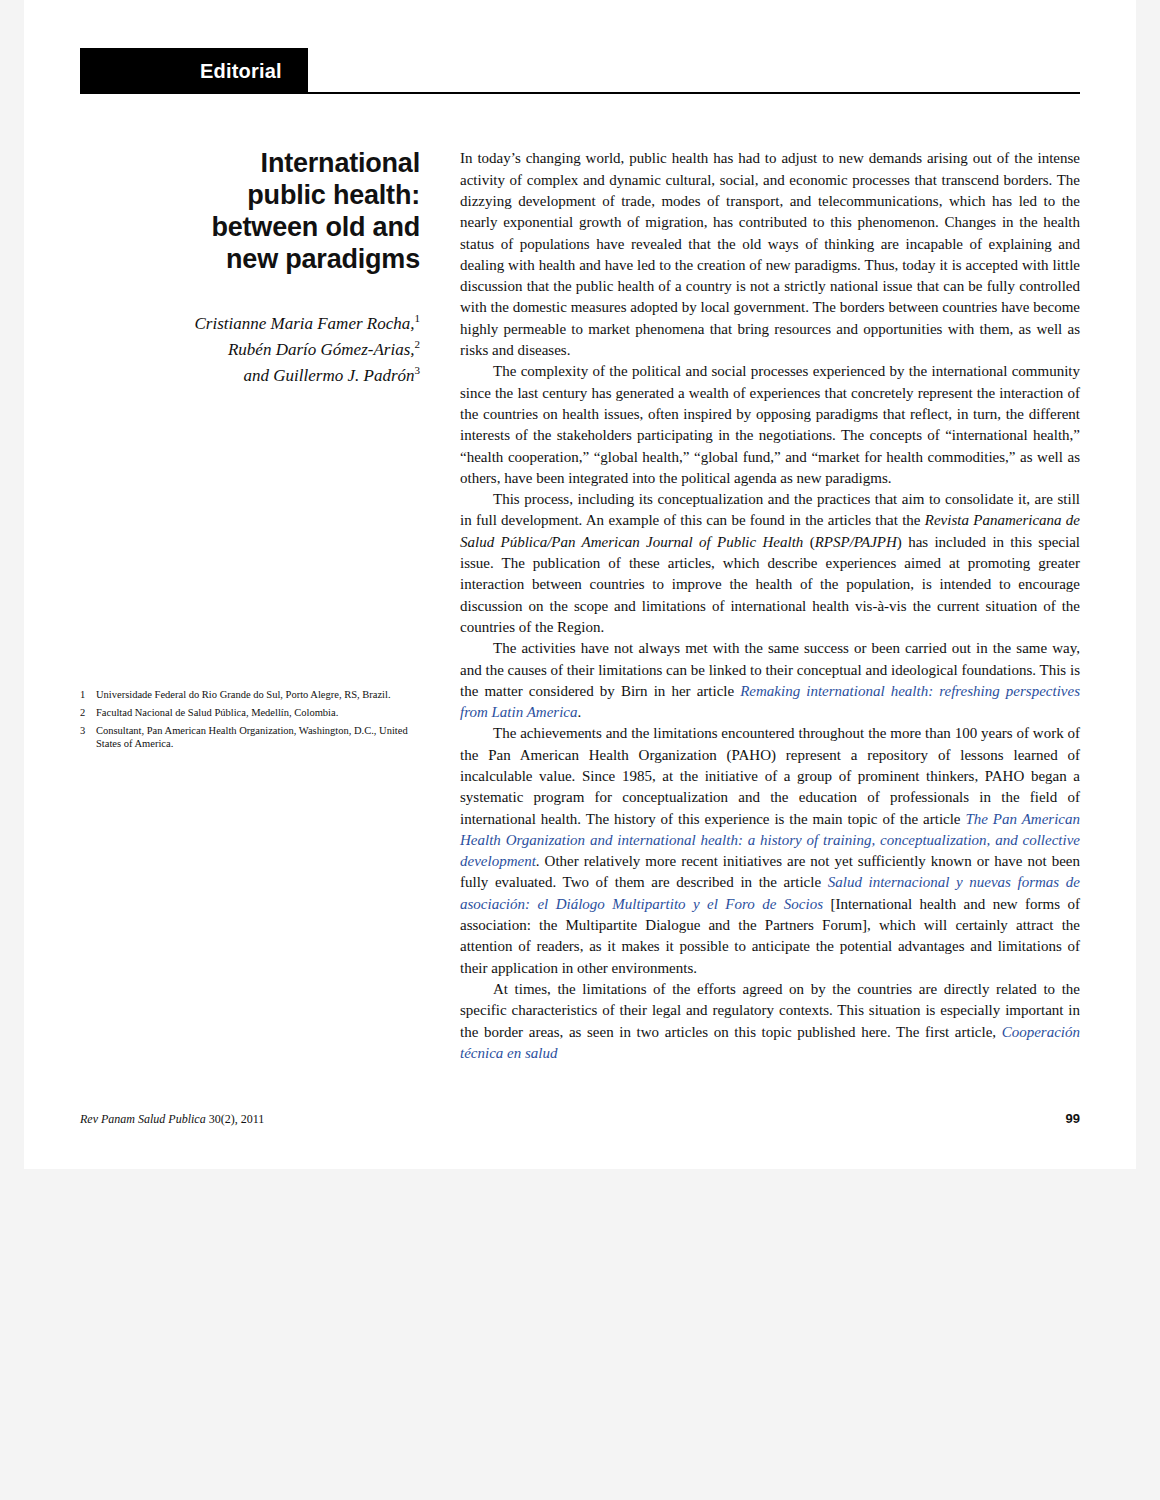Editorial
International
public health:
between old and
new paradigms
Cristianne Maria Famer Rocha,1
Rubén Darío Gómez-Arias,2
and Guillermo J. Padrón3
1 Universidade Federal do Rio Grande do Sul, Porto Alegre, RS, Brazil.
2 Facultad Nacional de Salud Pública, Medellín, Colombia.
3 Consultant, Pan American Health Organization, Washington, D.C., United States of America.
In today’s changing world, public health has had to adjust to new demands arising out of the intense activity of complex and dynamic cultural, social, and economic processes that transcend borders. The dizzying development of trade, modes of transport, and telecommunications, which has led to the nearly exponential growth of migration, has contributed to this phenomenon. Changes in the health status of populations have revealed that the old ways of thinking are incapable of explaining and dealing with health and have led to the creation of new paradigms. Thus, today it is accepted with little discussion that the public health of a country is not a strictly national issue that can be fully controlled with the domestic measures adopted by local government. The borders between countries have become highly permeable to market phenomena that bring resources and opportunities with them, as well as risks and diseases.
The complexity of the political and social processes experienced by the international community since the last century has generated a wealth of experiences that concretely represent the interaction of the countries on health issues, often inspired by opposing paradigms that reflect, in turn, the different interests of the stakeholders participating in the negotiations. The concepts of “international health,” “health cooperation,” “global health,” “global fund,” and “market for health commodities,” as well as others, have been integrated into the political agenda as new paradigms.
This process, including its conceptualization and the practices that aim to consolidate it, are still in full development. An example of this can be found in the articles that the Revista Panamericana de Salud Pública/Pan American Journal of Public Health (RPSP/PAJPH) has included in this special issue. The publication of these articles, which describe experiences aimed at promoting greater interaction between countries to improve the health of the population, is intended to encourage discussion on the scope and limitations of international health vis-à-vis the current situation of the countries of the Region.
The activities have not always met with the same success or been carried out in the same way, and the causes of their limitations can be linked to their conceptual and ideological foundations. This is the matter considered by Birn in her article Remaking international health: refreshing perspectives from Latin America.
The achievements and the limitations encountered throughout the more than 100 years of work of the Pan American Health Organization (PAHO) represent a repository of lessons learned of incalculable value. Since 1985, at the initiative of a group of prominent thinkers, PAHO began a systematic program for conceptualization and the education of professionals in the field of international health. The history of this experience is the main topic of the article The Pan American Health Organization and international health: a history of training, conceptualization, and collective development. Other relatively more recent initiatives are not yet sufficiently known or have not been fully evaluated. Two of them are described in the article Salud internacional y nuevas formas de asociación: el Diálogo Multipartito y el Foro de Socios [International health and new forms of association: the Multipartite Dialogue and the Partners Forum], which will certainly attract the attention of readers, as it makes it possible to anticipate the potential advantages and limitations of their application in other environments.
At times, the limitations of the efforts agreed on by the countries are directly related to the specific characteristics of their legal and regulatory contexts. This situation is especially important in the border areas, as seen in two articles on this topic published here. The first article, Cooperación técnica en salud
Rev Panam Salud Publica 30(2), 2011
99